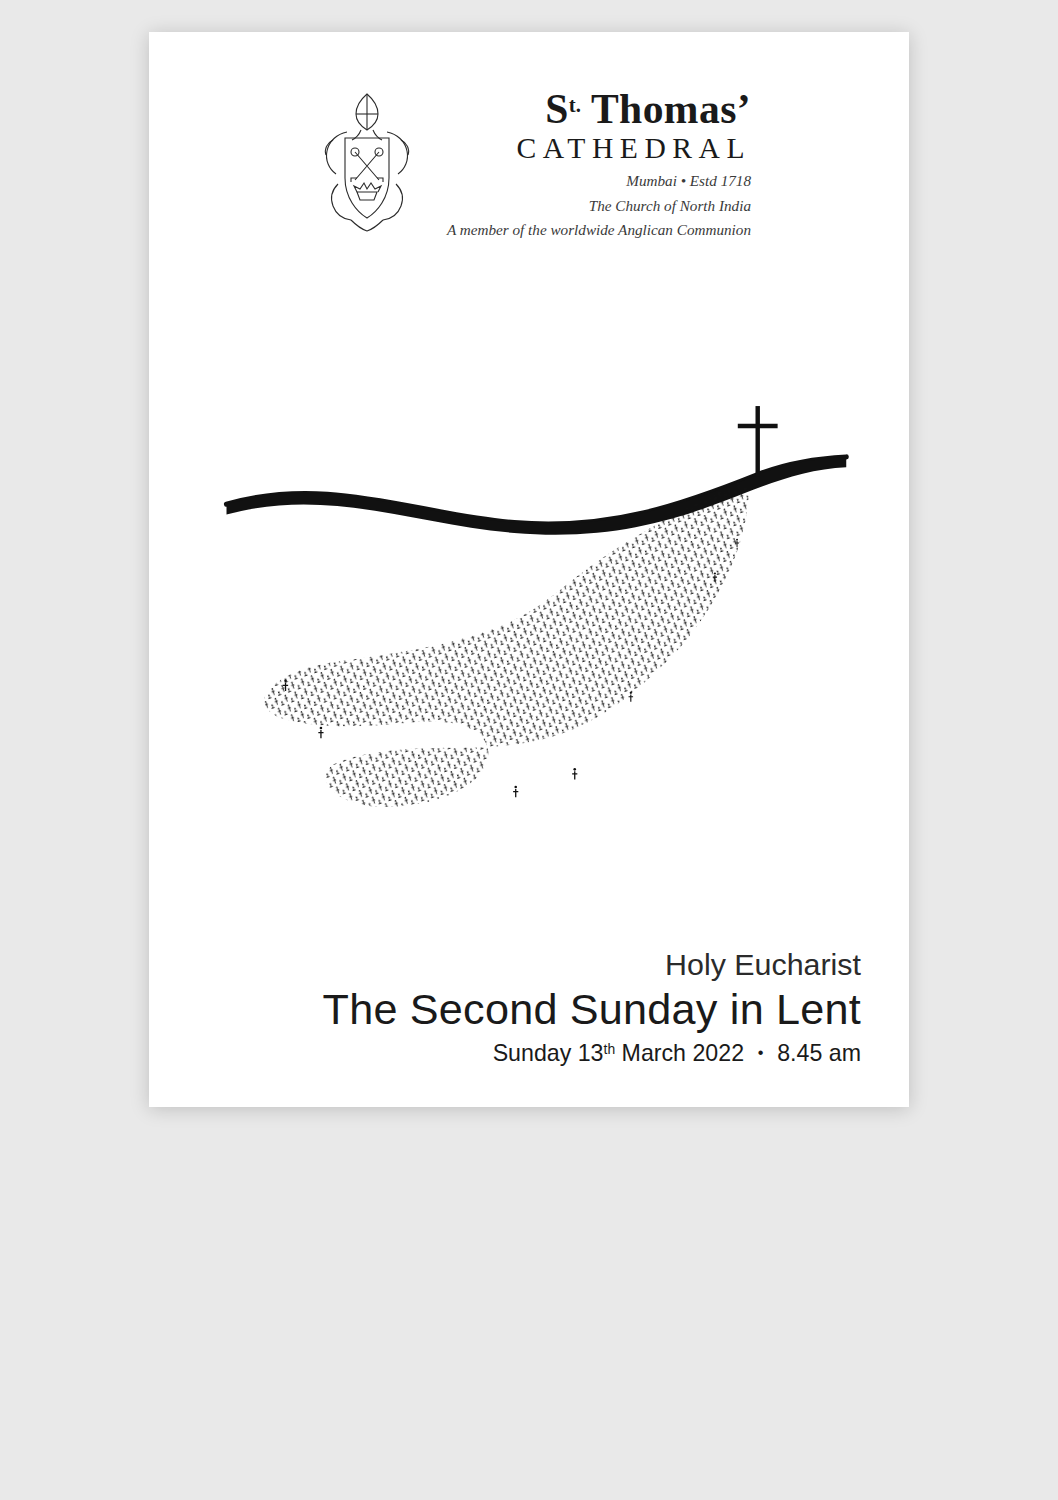St. Thomas’
Cathedral
Mumbai • Estd 1718
The Church of North India
A member of the worldwide Anglican Communion
Holy Eucharist
The Second Sunday in Lent
Sunday 13th March 2022 • 8.45 am